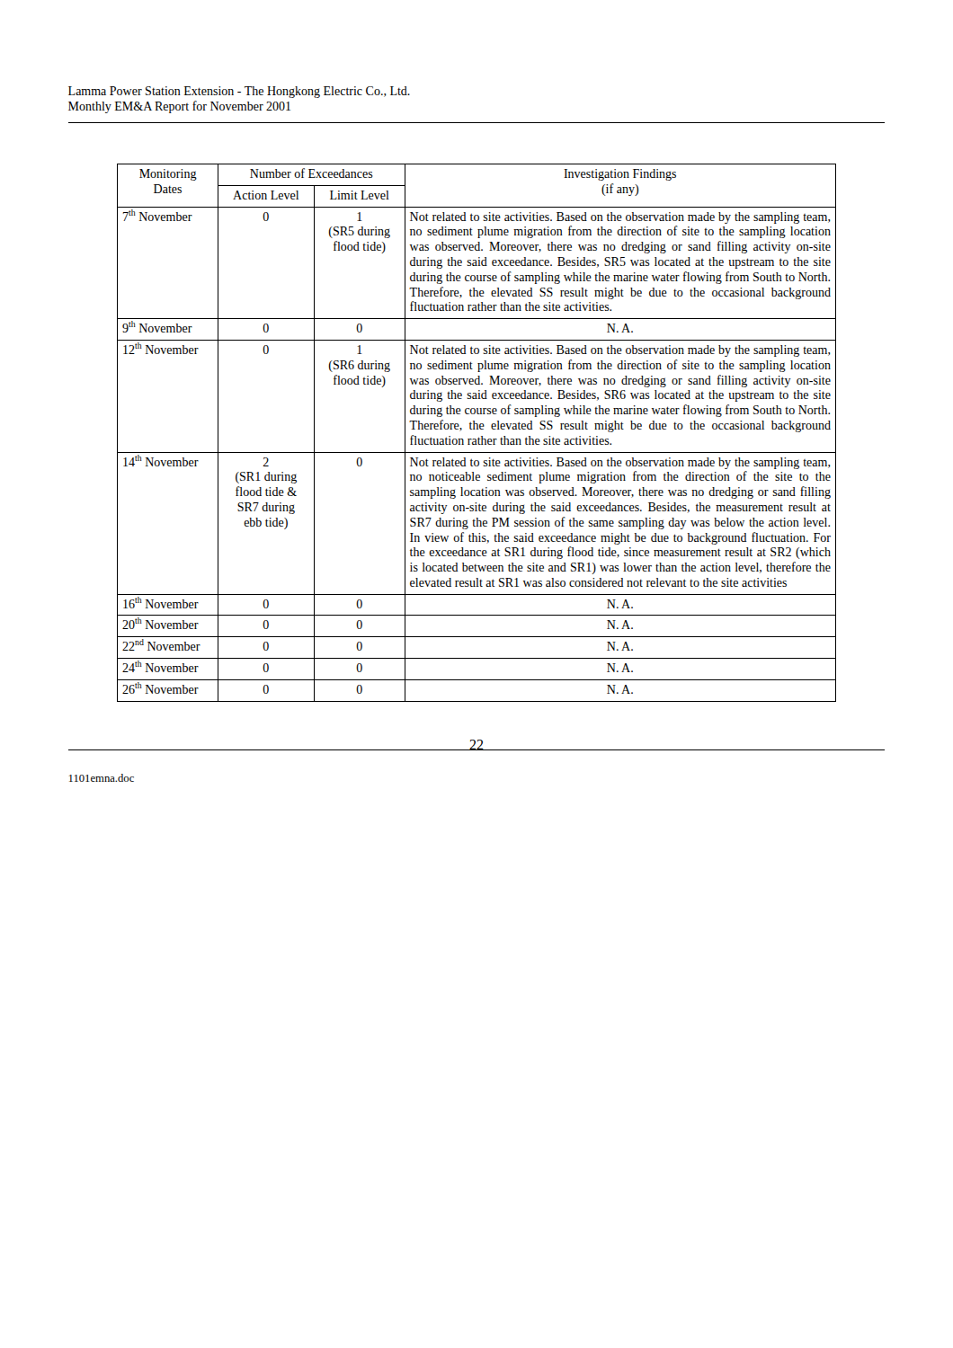Lamma Power Station Extension - The Hongkong Electric Co., Ltd.
Monthly EM&A Report for November 2001
| Monitoring Dates | Number of Exceedances | Investigation Findings (if any) |
| --- | --- | --- |
| Action Level | Limit Level |
| 7 th November | 0 | 1 (SR5 during flood tide) | Not related to site activities. Based on the observation made by the sampling team, no sediment plume migration from the direction of site to the sampling location was observed. Moreover, there was no dredging or sand filling activity on-site during the said exceedance. Besides, SR5 was located at the upstream to the site during the course of sampling while the marine water flowing from South to North. Therefore, the elevated SS result might be due to the occasional background fluctuation rather than the site activities. |
| 9 th November | 0 | 0 | N. A. |
| 12 th November | 0 | 1 (SR6 during flood tide) | Not related to site activities. Based on the observation made by the sampling team, no sediment plume migration from the direction of site to the sampling location was observed. Moreover, there was no dredging or sand filling activity on-site during the said exceedance. Besides, SR6 was located at the upstream to the site during the course of sampling while the marine water flowing from South to North. Therefore, the elevated SS result might be due to the occasional background fluctuation rather than the site activities. |
| 14 th November | 2 (SR1 during flood tide & SR7 during ebb tide) | 0 | Not related to site activities. Based on the observation made by the sampling team, no noticeable sediment plume migration from the direction of the site to the sampling location was observed. Moreover, there was no dredging or sand filling activity on-site during the said exceedances. Besides, the measurement result at SR7 during the PM session of the same sampling day was below the action level. In view of this, the said exceedance might be due to background fluctuation. For the exceedance at SR1 during flood tide, since measurement result at SR2 (which is located between the site and SR1) was lower than the action level, therefore the elevated result at SR1 was also considered not relevant to the site activities |
| 16 th November | 0 | 0 | N. A. |
| 20 th November | 0 | 0 | N. A. |
| 22 nd November | 0 | 0 | N. A. |
| 24 th November | 0 | 0 | N. A. |
| 26 th November | 0 | 0 | N. A. |
22
1101emna.doc